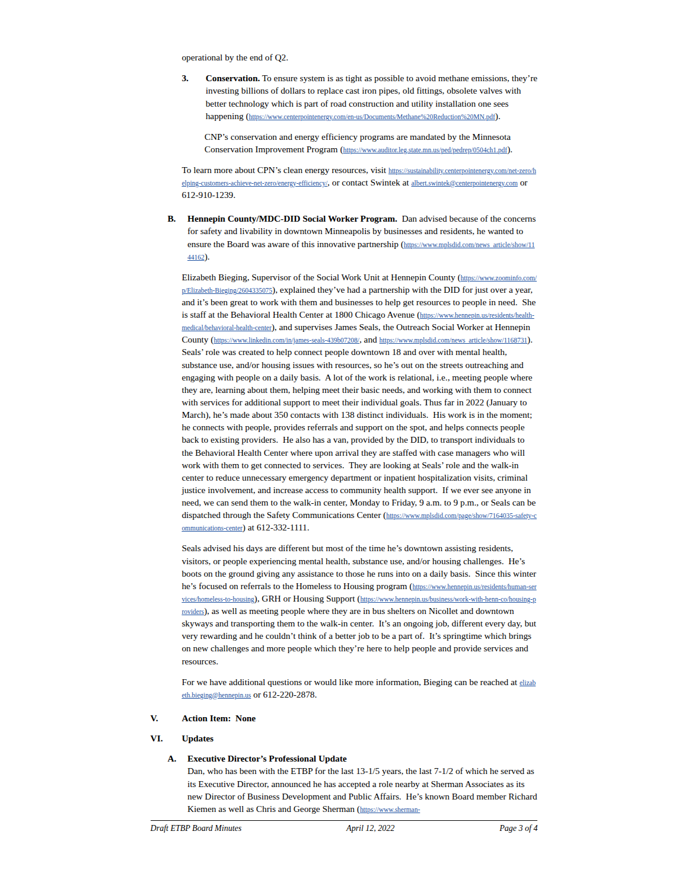operational by the end of Q2.
3.
Conservation. To ensure system is as tight as possible to avoid methane emissions, they’re investing billions of dollars to replace cast iron pipes, old fittings, obsolete valves with better technology which is part of road construction and utility installation one sees happening (https://www.centerpointenergy.com/en-us/Documents/Methane%20Reduction%20MN.pdf).
CNP’s conservation and energy efficiency programs are mandated by the Minnesota Conservation Improvement Program (https://www.auditor.leg.state.mn.us/ped/pedrep/0504ch1.pdf).
To learn more about CPN’s clean energy resources, visit https://sustainability.centerpointenergy.com/net-zero/helping-customers-achieve-net-zero/energy-efficiency/, or contact Swintek at albert.swintek@centerpointenergy.com or 612-910-1239.
B.
Hennepin County/MDC-DID Social Worker Program. Dan advised because of the concerns for safety and livability in downtown Minneapolis by businesses and residents, he wanted to ensure the Board was aware of this innovative partnership (https://www.mplsdid.com/news_article/show/1144162).
Elizabeth Bieging, Supervisor of the Social Work Unit at Hennepin County (https://www.zoominfo.com/p/Elizabeth-Bieging/2604335075), explained they’ve had a partnership with the DID for just over a year, and it’s been great to work with them and businesses to help get resources to people in need. She is staff at the Behavioral Health Center at 1800 Chicago Avenue (https://www.hennepin.us/residents/health-medical/behavioral-health-center), and supervises James Seals, the Outreach Social Worker at Hennepin County (https://www.linkedin.com/in/james-seals-439b07208/, and https://www.mplsdid.com/news_article/show/1168731). Seals’ role was created to help connect people downtown 18 and over with mental health, substance use, and/or housing issues with resources, so he’s out on the streets outreaching and engaging with people on a daily basis. A lot of the work is relational, i.e., meeting people where they are, learning about them, helping meet their basic needs, and working with them to connect with services for additional support to meet their individual goals. Thus far in 2022 (January to March), he’s made about 350 contacts with 138 distinct individuals. His work is in the moment; he connects with people, provides referrals and support on the spot, and helps connects people back to existing providers. He also has a van, provided by the DID, to transport individuals to the Behavioral Health Center where upon arrival they are staffed with case managers who will work with them to get connected to services. They are looking at Seals’ role and the walk-in center to reduce unnecessary emergency department or inpatient hospitalization visits, criminal justice involvement, and increase access to community health support. If we ever see anyone in need, we can send them to the walk-in center, Monday to Friday, 9 a.m. to 9 p.m., or Seals can be dispatched through the Safety Communications Center (https://www.mplsdid.com/page/show/7164035-safety-communications-center) at 612-332-1111.
Seals advised his days are different but most of the time he’s downtown assisting residents, visitors, or people experiencing mental health, substance use, and/or housing challenges. He’s boots on the ground giving any assistance to those he runs into on a daily basis. Since this winter he’s focused on referrals to the Homeless to Housing program (https://www.hennepin.us/residents/human-services/homeless-to-housing), GRH or Housing Support (https://www.hennepin.us/business/work-with-henn-co/housing-providers), as well as meeting people where they are in bus shelters on Nicollet and downtown skyways and transporting them to the walk-in center. It’s an ongoing job, different every day, but very rewarding and he couldn’t think of a better job to be a part of. It’s springtime which brings on new challenges and more people which they’re here to help people and provide services and resources.
For we have additional questions or would like more information, Bieging can be reached at elizabeth.bieging@hennepin.us or 612-220-2878.
V.
Action Item: None
VI.
Updates
A.
Executive Director’s Professional Update
Dan, who has been with the ETBP for the last 13-1/5 years, the last 7-1/2 of which he served as its Executive Director, announced he has accepted a role nearby at Sherman Associates as its new Director of Business Development and Public Affairs. He’s known Board member Richard Kiemen as well as Chris and George Sherman (https://www.sherman-
Draft ETBP Board Minutes
April 12, 2022
Page 3 of 4